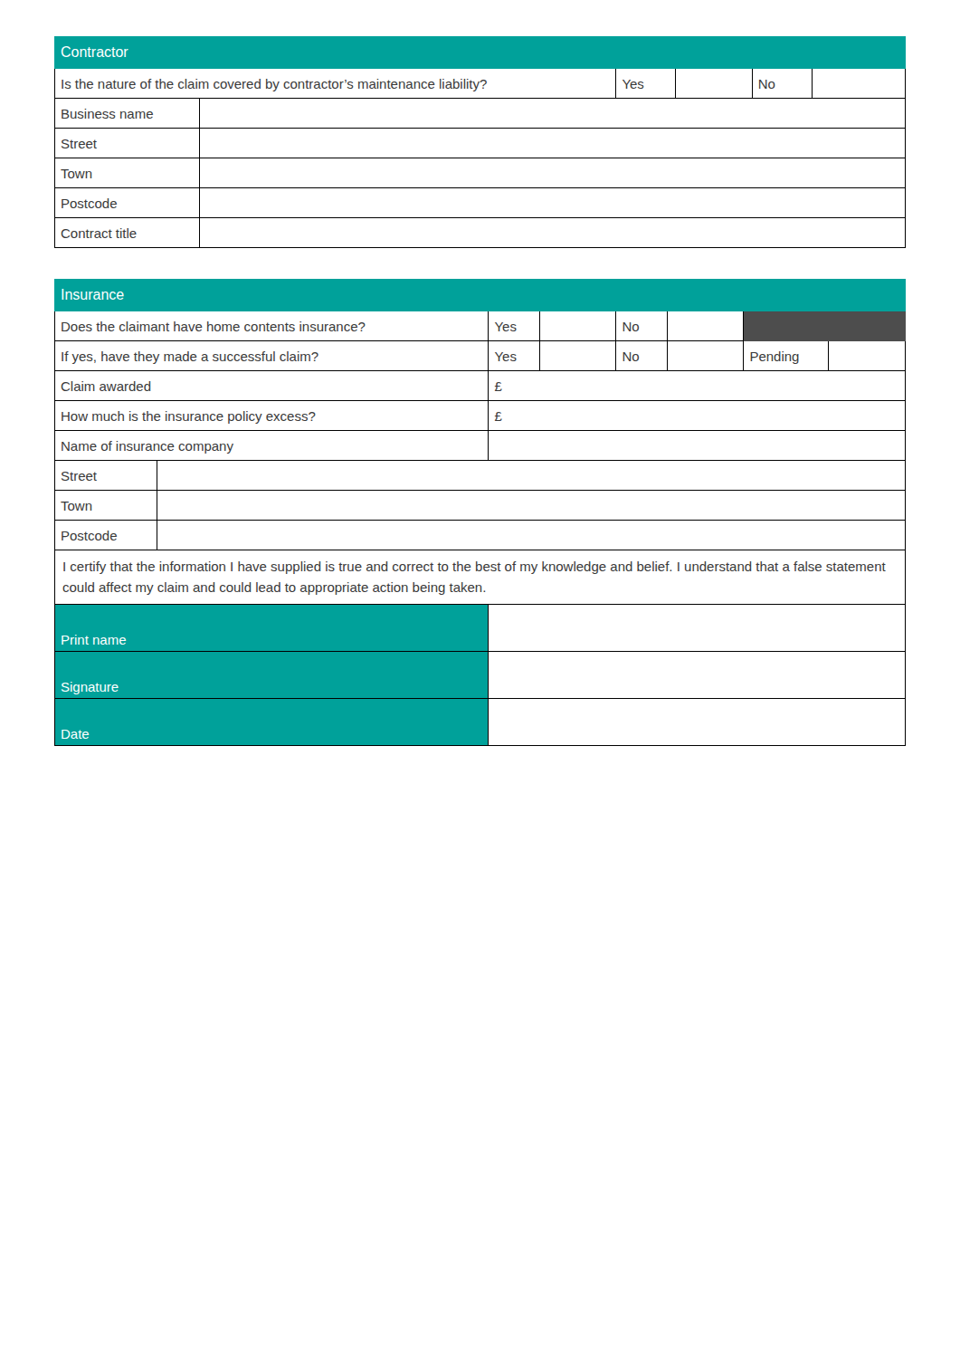| Contractor |
| Is the nature of the claim covered by contractor’s maintenance liability? | Yes | | No | |
| Business name | |
| Street | |
| Town | |
| Postcode | |
| Contract title | |
| Insurance |
| Does the claimant have home contents insurance? | Yes | | No | | |
| If yes, have they made a successful claim? | Yes | | No | | Pending | |
| Claim awarded | £ |
| How much is the insurance policy excess? | £ |
| Name of insurance company | |
| Street | |
| Town | |
| Postcode | |
| I certify that the information I have supplied is true and correct to the best of my knowledge and belief. I understand that a false statement could affect my claim and could lead to appropriate action being taken. |
| Print name | |
| Signature | |
| Date | |